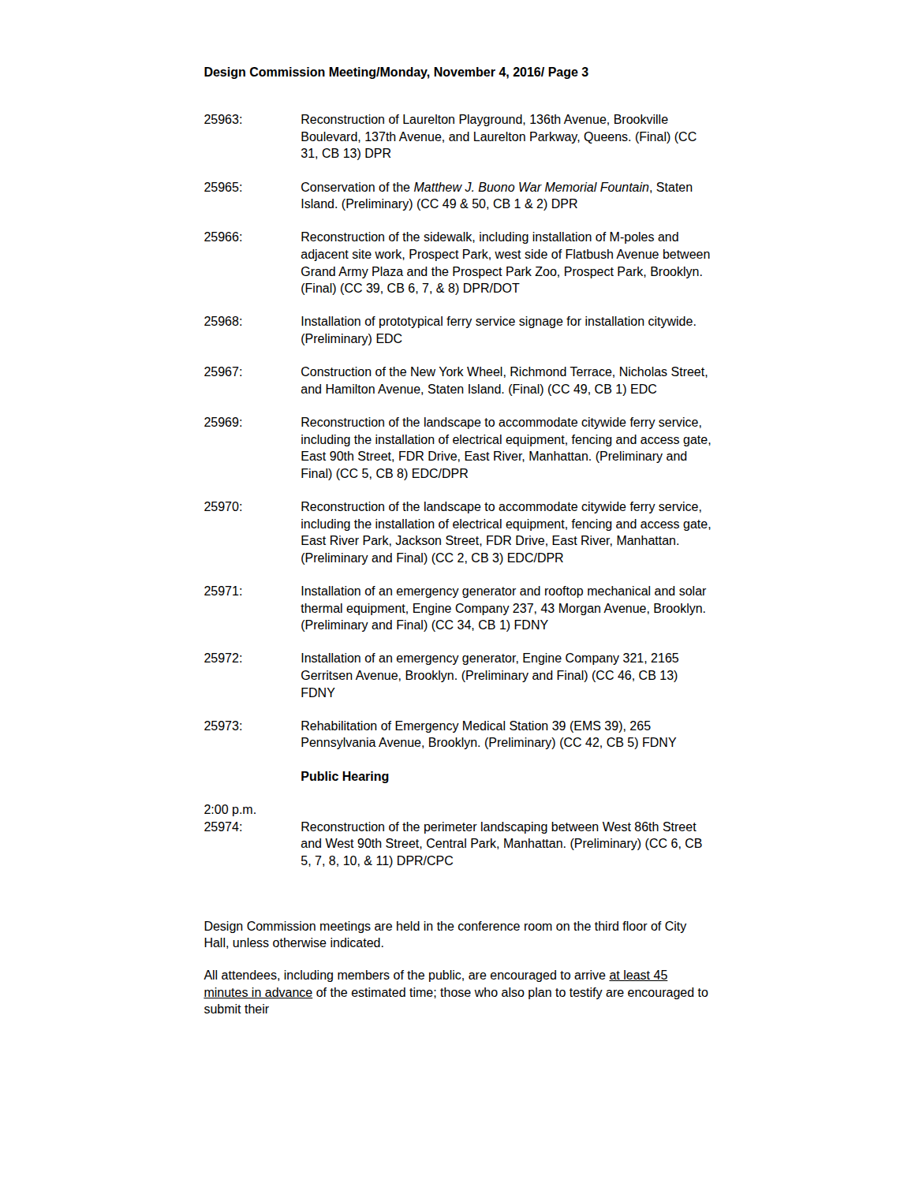Design Commission Meeting/Monday, November 4, 2016/ Page 3
| 25963: | Reconstruction of Laurelton Playground, 136th Avenue, Brookville Boulevard, 137th Avenue, and Laurelton Parkway, Queens. (Final) (CC 31, CB 13) DPR |
| 25965: | Conservation of the Matthew J. Buono War Memorial Fountain , Staten Island. (Preliminary) (CC 49 & 50, CB 1 & 2) DPR |
| 25966: | Reconstruction of the sidewalk, including installation of M-poles and adjacent site work, Prospect Park, west side of Flatbush Avenue between Grand Army Plaza and the Prospect Park Zoo, Prospect Park, Brooklyn. (Final) (CC 39, CB 6, 7, & 8) DPR/DOT |
| 25968: | Installation of prototypical ferry service signage for installation citywide. (Preliminary) EDC |
| 25967: | Construction of the New York Wheel, Richmond Terrace, Nicholas Street, and Hamilton Avenue, Staten Island. (Final) (CC 49, CB 1) EDC |
| 25969: | Reconstruction of the landscape to accommodate citywide ferry service, including the installation of electrical equipment, fencing and access gate, East 90th Street, FDR Drive, East River, Manhattan. (Preliminary and Final) (CC 5, CB 8) EDC/DPR |
| 25970: | Reconstruction of the landscape to accommodate citywide ferry service, including the installation of electrical equipment, fencing and access gate, East River Park, Jackson Street, FDR Drive, East River, Manhattan. (Preliminary and Final) (CC 2, CB 3) EDC/DPR |
| 25971: | Installation of an emergency generator and rooftop mechanical and solar thermal equipment, Engine Company 237, 43 Morgan Avenue, Brooklyn. (Preliminary and Final) (CC 34, CB 1) FDNY |
| 25972: | Installation of an emergency generator, Engine Company 321, 2165 Gerritsen Avenue, Brooklyn. (Preliminary and Final) (CC 46, CB 13) FDNY |
| 25973: | Rehabilitation of Emergency Medical Station 39 (EMS 39), 265 Pennsylvania Avenue, Brooklyn. (Preliminary) (CC 42, CB 5) FDNY |
| | Public Hearing |
| 2:00 p.m. | |
| 25974: | Reconstruction of the perimeter landscaping between West 86th Street and West 90th Street, Central Park, Manhattan. (Preliminary) (CC 6, CB 5, 7, 8, 10, & 11) DPR/CPC |
Design Commission meetings are held in the conference room on the third floor of City Hall, unless otherwise indicated.
All attendees, including members of the public, are encouraged to arrive at least 45 minutes in advance of the estimated time; those who also plan to testify are encouraged to submit their